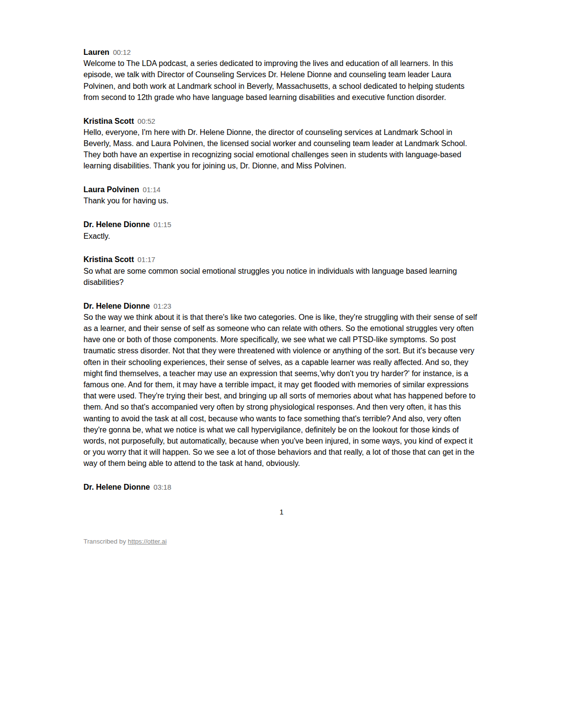Lauren 00:12
Welcome to The LDA podcast, a series dedicated to improving the lives and education of all learners. In this episode, we talk with Director of Counseling Services Dr. Helene Dionne and counseling team leader Laura Polvinen, and both work at Landmark school in Beverly, Massachusetts, a school dedicated to helping students from second to 12th grade who have language based learning disabilities and executive function disorder.
Kristina Scott 00:52
Hello, everyone, I'm here with Dr. Helene Dionne, the director of counseling services at Landmark School in Beverly, Mass. and Laura Polvinen, the licensed social worker and counseling team leader at Landmark School. They both have an expertise in recognizing social emotional challenges seen in students with language-based learning disabilities. Thank you for joining us, Dr. Dionne, and Miss Polvinen.
Laura Polvinen 01:14
Thank you for having us.
Dr. Helene Dionne 01:15
Exactly.
Kristina Scott 01:17
So what are some common social emotional struggles you notice in individuals with language based learning disabilities?
Dr. Helene Dionne 01:23
So the way we think about it is that there's like two categories. One is like, they're struggling with their sense of self as a learner, and their sense of self as someone who can relate with others. So the emotional struggles very often have one or both of those components. More specifically, we see what we call PTSD-like symptoms. So post traumatic stress disorder. Not that they were threatened with violence or anything of the sort. But it's because very often in their schooling experiences, their sense of selves, as a capable learner was really affected. And so, they might find themselves, a teacher may use an expression that seems,'why don't you try harder?' for instance, is a famous one. And for them, it may have a terrible impact, it may get flooded with memories of similar expressions that were used. They're trying their best, and bringing up all sorts of memories about what has happened before to them. And so that's accompanied very often by strong physiological responses. And then very often, it has this wanting to avoid the task at all cost, because who wants to face something that's terrible? And also, very often they're gonna be, what we notice is what we call hypervigilance, definitely be on the lookout for those kinds of words, not purposefully, but automatically, because when you've been injured, in some ways, you kind of expect it or you worry that it will happen. So we see a lot of those behaviors and that really, a lot of those that can get in the way of them being able to attend to the task at hand, obviously.
Dr. Helene Dionne 03:18
1
Transcribed by https://otter.ai